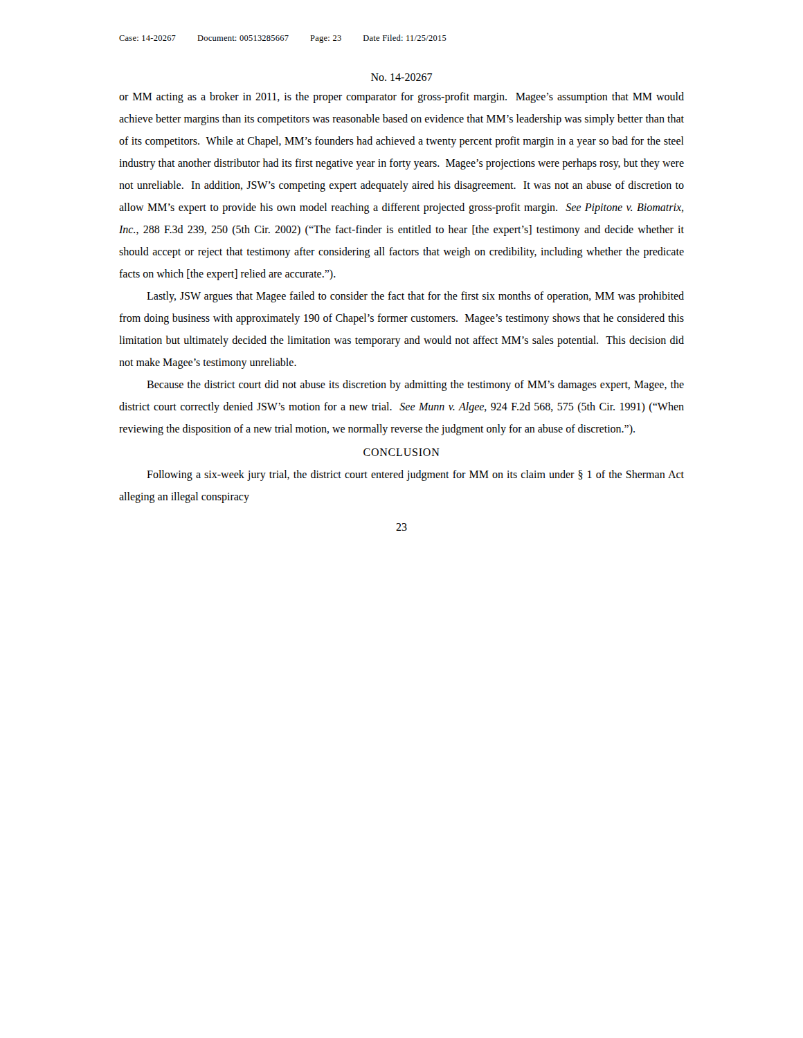Case: 14-20267 Document: 00513285667 Page: 23 Date Filed: 11/25/2015
No. 14-20267
or MM acting as a broker in 2011, is the proper comparator for gross-profit margin. Magee’s assumption that MM would achieve better margins than its competitors was reasonable based on evidence that MM’s leadership was simply better than that of its competitors. While at Chapel, MM’s founders had achieved a twenty percent profit margin in a year so bad for the steel industry that another distributor had its first negative year in forty years. Magee’s projections were perhaps rosy, but they were not unreliable. In addition, JSW’s competing expert adequately aired his disagreement. It was not an abuse of discretion to allow MM’s expert to provide his own model reaching a different projected gross-profit margin. See Pipitone v. Biomatrix, Inc., 288 F.3d 239, 250 (5th Cir. 2002) (“The fact-finder is entitled to hear [the expert’s] testimony and decide whether it should accept or reject that testimony after considering all factors that weigh on credibility, including whether the predicate facts on which [the expert] relied are accurate.”).
Lastly, JSW argues that Magee failed to consider the fact that for the first six months of operation, MM was prohibited from doing business with approximately 190 of Chapel’s former customers. Magee’s testimony shows that he considered this limitation but ultimately decided the limitation was temporary and would not affect MM’s sales potential. This decision did not make Magee’s testimony unreliable.
Because the district court did not abuse its discretion by admitting the testimony of MM’s damages expert, Magee, the district court correctly denied JSW’s motion for a new trial. See Munn v. Algee, 924 F.2d 568, 575 (5th Cir. 1991) (“When reviewing the disposition of a new trial motion, we normally reverse the judgment only for an abuse of discretion.”).
CONCLUSION
Following a six-week jury trial, the district court entered judgment for MM on its claim under § 1 of the Sherman Act alleging an illegal conspiracy
23